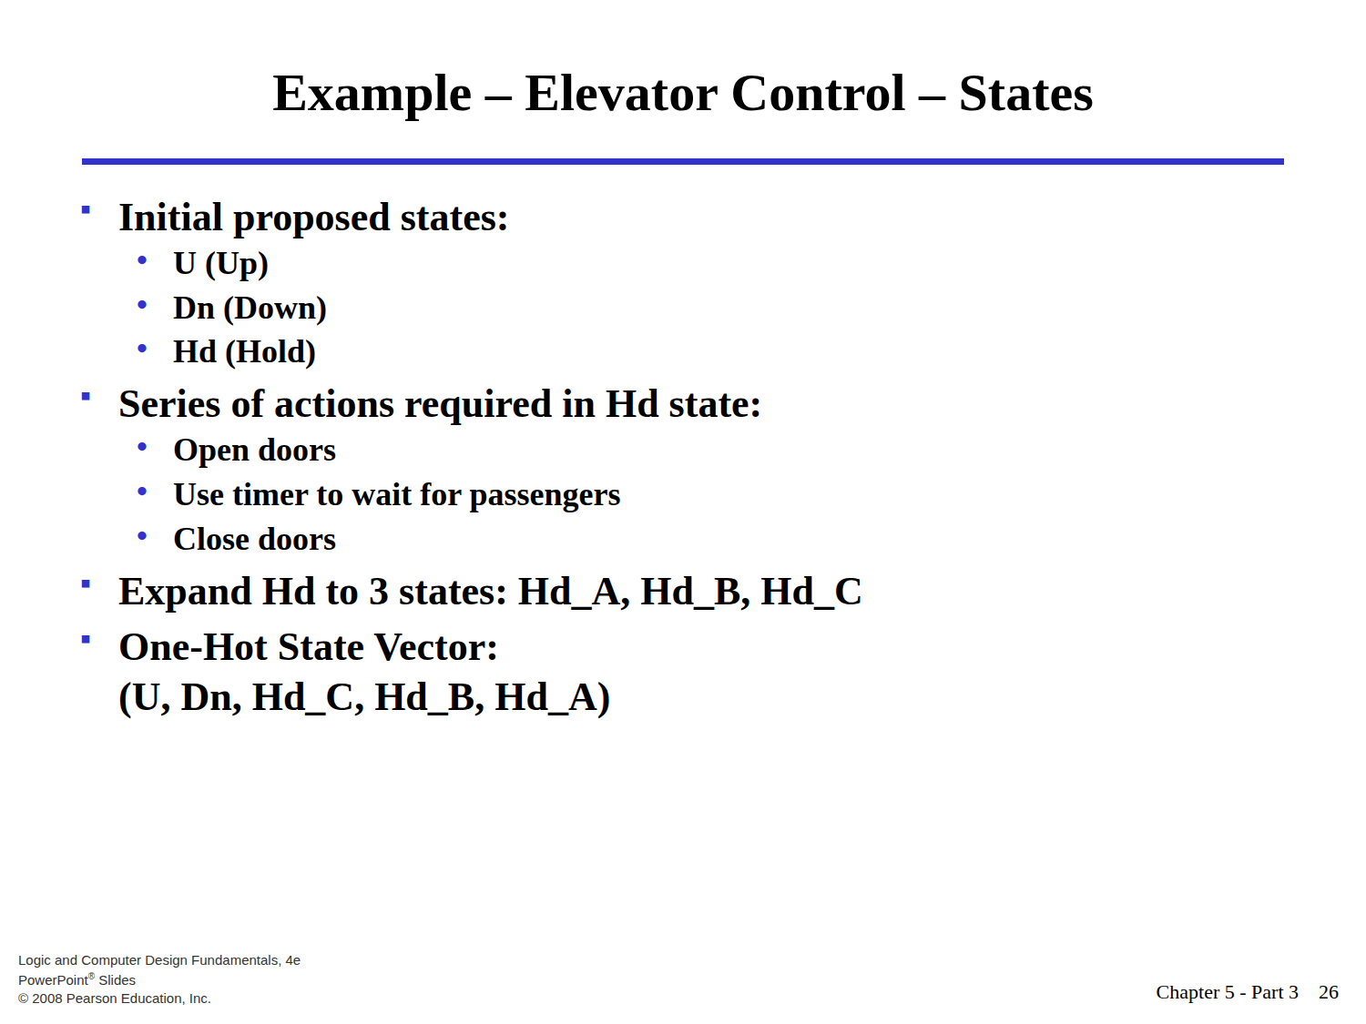Example – Elevator Control – States
Initial proposed states:
U (Up)
Dn (Down)
Hd (Hold)
Series of actions required in Hd state:
Open doors
Use timer to wait for passengers
Close doors
Expand Hd to 3 states: Hd_A, Hd_B, Hd_C
One-Hot State Vector:
(U, Dn, Hd_C, Hd_B, Hd_A)
Logic and Computer Design Fundamentals, 4e
PowerPoint® Slides
© 2008 Pearson Education, Inc.
Chapter 5 - Part 326